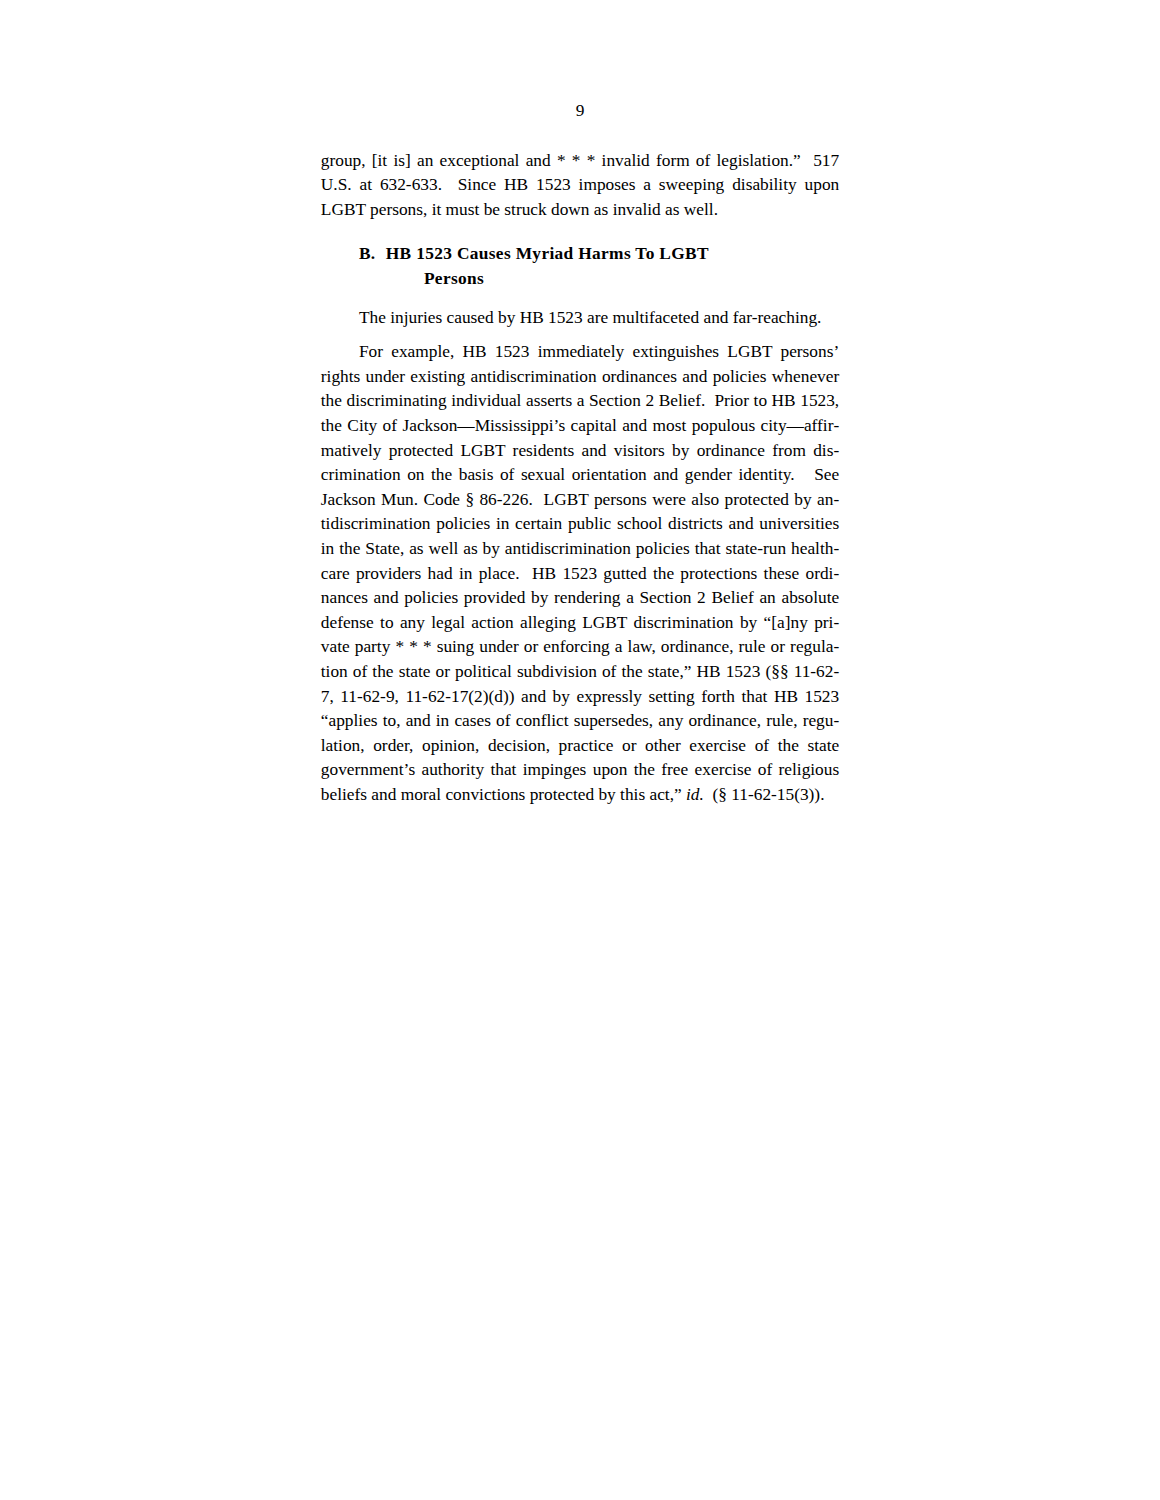9
group, [it is] an exceptional and * * * invalid form of legislation.” 517 U.S. at 632-633. Since HB 1523 imposes a sweeping disability upon LGBT persons, it must be struck down as invalid as well.
B. HB 1523 Causes Myriad Harms To LGBT
Persons
The injuries caused by HB 1523 are multifaceted and far-reaching.
For example, HB 1523 immediately extinguishes LGBT persons’ rights under existing antidiscrimination ordinances and policies whenever the discriminating individual asserts a Section 2 Belief. Prior to HB 1523, the City of Jackson—Mississippi’s capital and most populous city—affirmatively protected LGBT residents and visitors by ordinance from discrimination on the basis of sexual orientation and gender identity. See Jackson Mun. Code § 86-226. LGBT persons were also protected by antidiscrimination policies in certain public school districts and universities in the State, as well as by antidiscrimination policies that state-run healthcare providers had in place. HB 1523 gutted the protections these ordinances and policies provided by rendering a Section 2 Belief an absolute defense to any legal action alleging LGBT discrimination by “[a]ny private party * * * suing under or enforcing a law, ordinance, rule or regulation of the state or political subdivision of the state,” HB 1523 (§§ 11-62-7, 11-62-9, 11-62-17(2)(d)) and by expressly setting forth that HB 1523 “applies to, and in cases of conflict supersedes, any ordinance, rule, regulation, order, opinion, decision, practice or other exercise of the state government’s authority that impinges upon the free exercise of religious beliefs and moral convictions protected by this act,” id. (§ 11-62-15(3)).